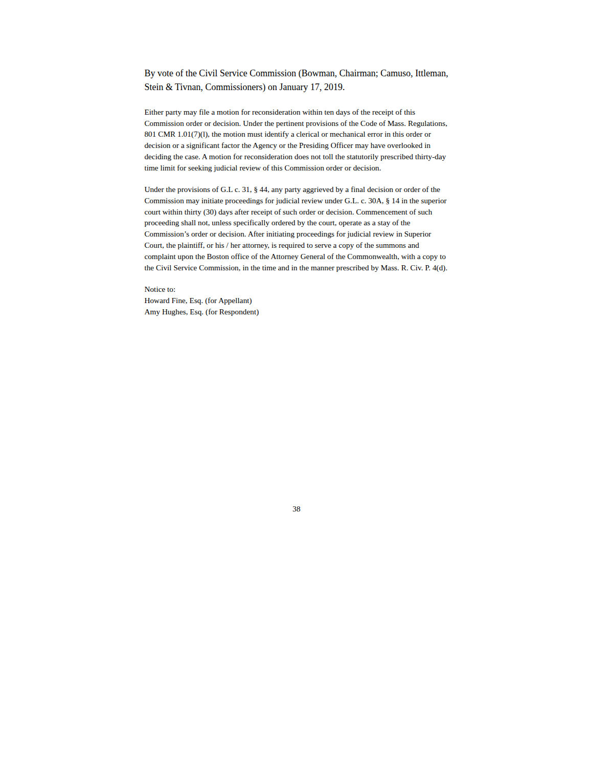By vote of the Civil Service Commission (Bowman, Chairman; Camuso, Ittleman, Stein & Tivnan, Commissioners) on January 17, 2019.
Either party may file a motion for reconsideration within ten days of the receipt of this Commission order or decision. Under the pertinent provisions of the Code of Mass. Regulations, 801 CMR 1.01(7)(l), the motion must identify a clerical or mechanical error in this order or decision or a significant factor the Agency or the Presiding Officer may have overlooked in deciding the case. A motion for reconsideration does not toll the statutorily prescribed thirty-day time limit for seeking judicial review of this Commission order or decision.
Under the provisions of G.L c. 31, § 44, any party aggrieved by a final decision or order of the Commission may initiate proceedings for judicial review under G.L. c. 30A, § 14 in the superior court within thirty (30) days after receipt of such order or decision. Commencement of such proceeding shall not, unless specifically ordered by the court, operate as a stay of the Commission’s order or decision. After initiating proceedings for judicial review in Superior Court, the plaintiff, or his / her attorney, is required to serve a copy of the summons and complaint upon the Boston office of the Attorney General of the Commonwealth, with a copy to the Civil Service Commission, in the time and in the manner prescribed by Mass. R. Civ. P. 4(d).
Notice to:
Howard Fine, Esq. (for Appellant)
Amy Hughes, Esq. (for Respondent)
38